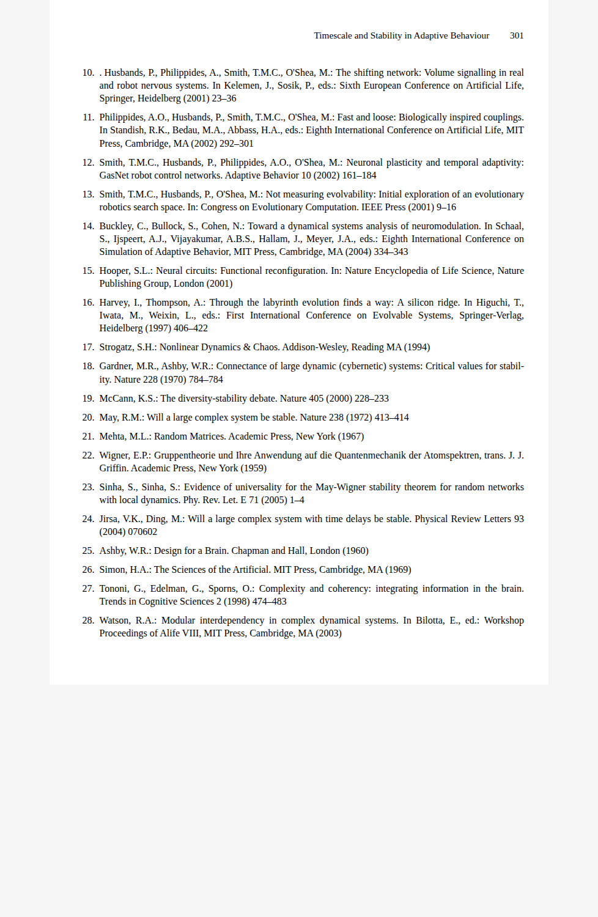Timescale and Stability in Adaptive Behaviour 301
. Husbands, P., Philippides, A., Smith, T.M.C., O'Shea, M.: The shifting network: Volume signalling in real and robot nervous systems. In Kelemen, J., Sosik, P., eds.: Sixth European Conference on Artificial Life, Springer, Heidelberg (2001) 23–36
Philippides, A.O., Husbands, P., Smith, T.M.C., O'Shea, M.: Fast and loose: Biologically inspired couplings. In Standish, R.K., Bedau, M.A., Abbass, H.A., eds.: Eighth International Conference on Artificial Life, MIT Press, Cambridge, MA (2002) 292–301
Smith, T.M.C., Husbands, P., Philippides, A.O., O'Shea, M.: Neuronal plasticity and temporal adaptivity: GasNet robot control networks. Adaptive Behavior 10 (2002) 161–184
Smith, T.M.C., Husbands, P., O'Shea, M.: Not measuring evolvability: Initial exploration of an evolutionary robotics search space. In: Congress on Evolutionary Computation. IEEE Press (2001) 9–16
Buckley, C., Bullock, S., Cohen, N.: Toward a dynamical systems analysis of neuromodulation. In Schaal, S., Ijspeert, A.J., Vijayakumar, A.B.S., Hallam, J., Meyer, J.A., eds.: Eighth International Conference on Simulation of Adaptive Behavior, MIT Press, Cambridge, MA (2004) 334–343
Hooper, S.L.: Neural circuits: Functional reconfiguration. In: Nature Encyclopedia of Life Science, Nature Publishing Group, London (2001)
Harvey, I., Thompson, A.: Through the labyrinth evolution finds a way: A silicon ridge. In Higuchi, T., Iwata, M., Weixin, L., eds.: First International Conference on Evolvable Systems, Springer-Verlag, Heidelberg (1997) 406–422
Strogatz, S.H.: Nonlinear Dynamics & Chaos. Addison-Wesley, Reading MA (1994)
Gardner, M.R., Ashby, W.R.: Connectance of large dynamic (cybernetic) systems: Critical values for stability. Nature 228 (1970) 784–784
McCann, K.S.: The diversity-stability debate. Nature 405 (2000) 228–233
May, R.M.: Will a large complex system be stable. Nature 238 (1972) 413–414
Mehta, M.L.: Random Matrices. Academic Press, New York (1967)
Wigner, E.P.: Gruppentheorie und Ihre Anwendung auf die Quantenmechanik der Atomspektren, trans. J. J. Griffin. Academic Press, New York (1959)
Sinha, S., Sinha, S.: Evidence of universality for the May-Wigner stability theorem for random networks with local dynamics. Phy. Rev. Let. E 71 (2005) 1–4
Jirsa, V.K., Ding, M.: Will a large complex system with time delays be stable. Physical Review Letters 93 (2004) 070602
Ashby, W.R.: Design for a Brain. Chapman and Hall, London (1960)
Simon, H.A.: The Sciences of the Artificial. MIT Press, Cambridge, MA (1969)
Tononi, G., Edelman, G., Sporns, O.: Complexity and coherency: integrating information in the brain. Trends in Cognitive Sciences 2 (1998) 474–483
Watson, R.A.: Modular interdependency in complex dynamical systems. In Bilotta, E., ed.: Workshop Proceedings of Alife VIII, MIT Press, Cambridge, MA (2003)